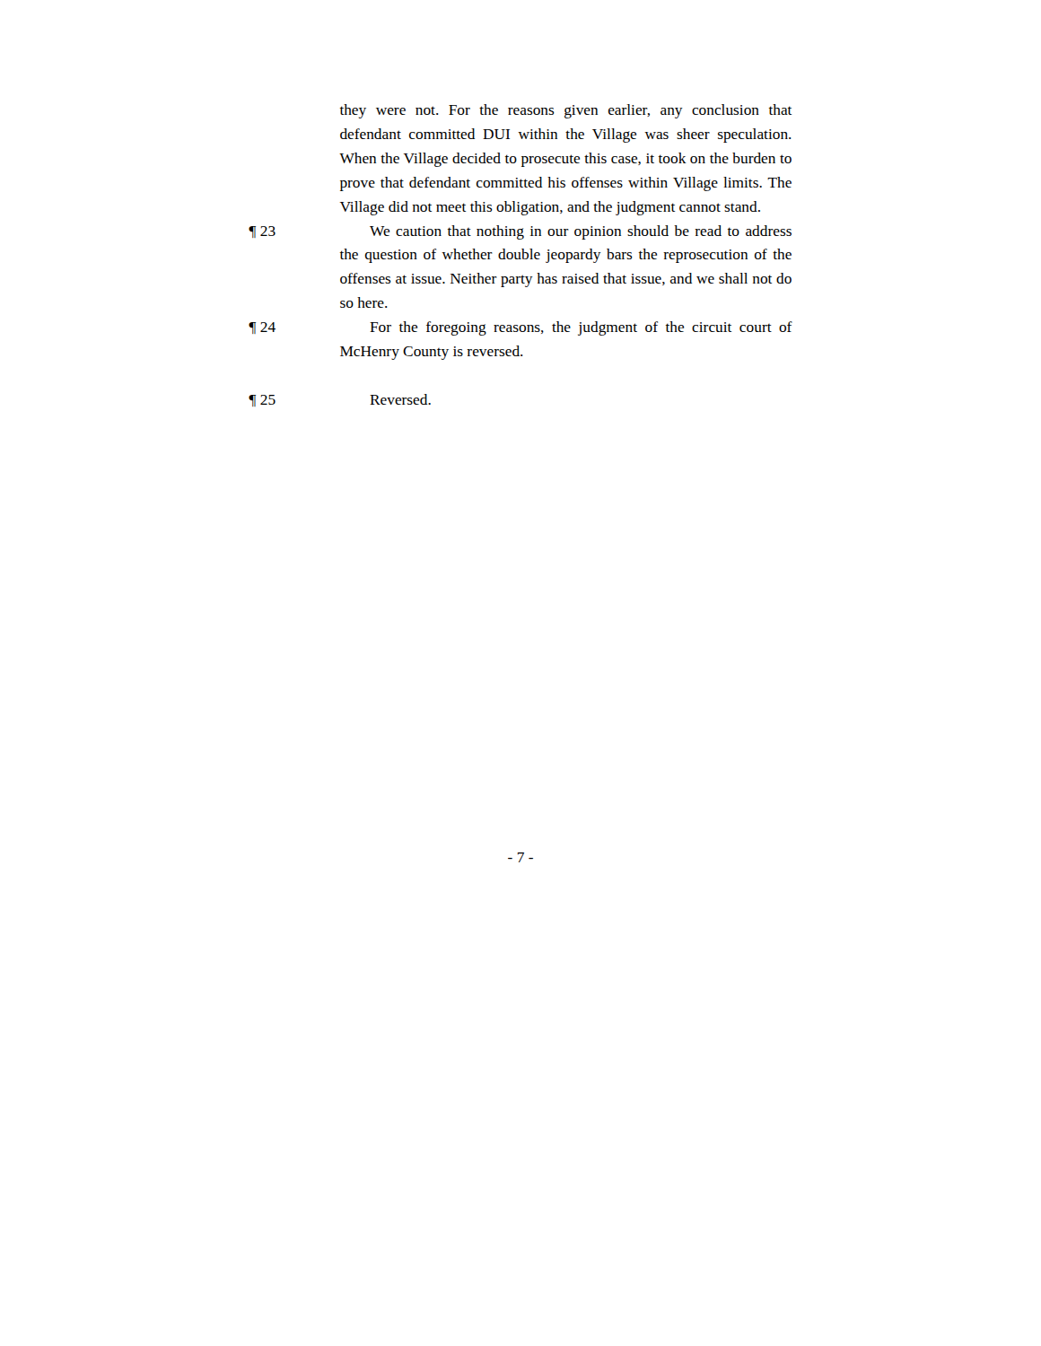they were not. For the reasons given earlier, any conclusion that defendant committed DUI within the Village was sheer speculation. When the Village decided to prosecute this case, it took on the burden to prove that defendant committed his offenses within Village limits. The Village did not meet this obligation, and the judgment cannot stand.
¶ 23
We caution that nothing in our opinion should be read to address the question of whether double jeopardy bars the reprosecution of the offenses at issue. Neither party has raised that issue, and we shall not do so here.
¶ 24
For the foregoing reasons, the judgment of the circuit court of McHenry County is reversed.
¶ 25
Reversed.
- 7 -